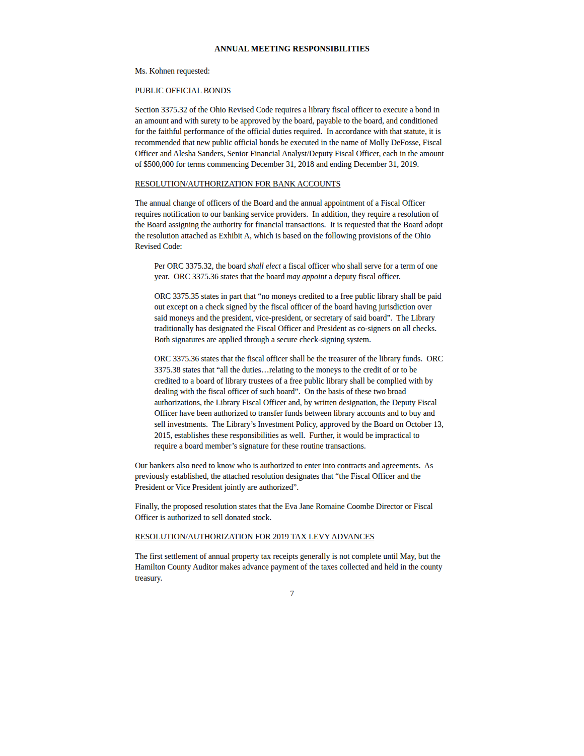ANNUAL MEETING RESPONSIBILITIES
Ms. Kohnen requested:
PUBLIC OFFICIAL BONDS
Section 3375.32 of the Ohio Revised Code requires a library fiscal officer to execute a bond in an amount and with surety to be approved by the board, payable to the board, and conditioned for the faithful performance of the official duties required. In accordance with that statute, it is recommended that new public official bonds be executed in the name of Molly DeFosse, Fiscal Officer and Alesha Sanders, Senior Financial Analyst/Deputy Fiscal Officer, each in the amount of $500,000 for terms commencing December 31, 2018 and ending December 31, 2019.
RESOLUTION/AUTHORIZATION FOR BANK ACCOUNTS
The annual change of officers of the Board and the annual appointment of a Fiscal Officer requires notification to our banking service providers. In addition, they require a resolution of the Board assigning the authority for financial transactions. It is requested that the Board adopt the resolution attached as Exhibit A, which is based on the following provisions of the Ohio Revised Code:
Per ORC 3375.32, the board shall elect a fiscal officer who shall serve for a term of one year. ORC 3375.36 states that the board may appoint a deputy fiscal officer.
ORC 3375.35 states in part that “no moneys credited to a free public library shall be paid out except on a check signed by the fiscal officer of the board having jurisdiction over said moneys and the president, vice-president, or secretary of said board”. The Library traditionally has designated the Fiscal Officer and President as co-signers on all checks. Both signatures are applied through a secure check-signing system.
ORC 3375.36 states that the fiscal officer shall be the treasurer of the library funds. ORC 3375.38 states that “all the duties…relating to the moneys to the credit of or to be credited to a board of library trustees of a free public library shall be complied with by dealing with the fiscal officer of such board”. On the basis of these two broad authorizations, the Library Fiscal Officer and, by written designation, the Deputy Fiscal Officer have been authorized to transfer funds between library accounts and to buy and sell investments. The Library’s Investment Policy, approved by the Board on October 13, 2015, establishes these responsibilities as well. Further, it would be impractical to require a board member’s signature for these routine transactions.
Our bankers also need to know who is authorized to enter into contracts and agreements. As previously established, the attached resolution designates that “the Fiscal Officer and the President or Vice President jointly are authorized”.
Finally, the proposed resolution states that the Eva Jane Romaine Coombe Director or Fiscal Officer is authorized to sell donated stock.
RESOLUTION/AUTHORIZATION FOR 2019 TAX LEVY ADVANCES
The first settlement of annual property tax receipts generally is not complete until May, but the Hamilton County Auditor makes advance payment of the taxes collected and held in the county treasury.
7